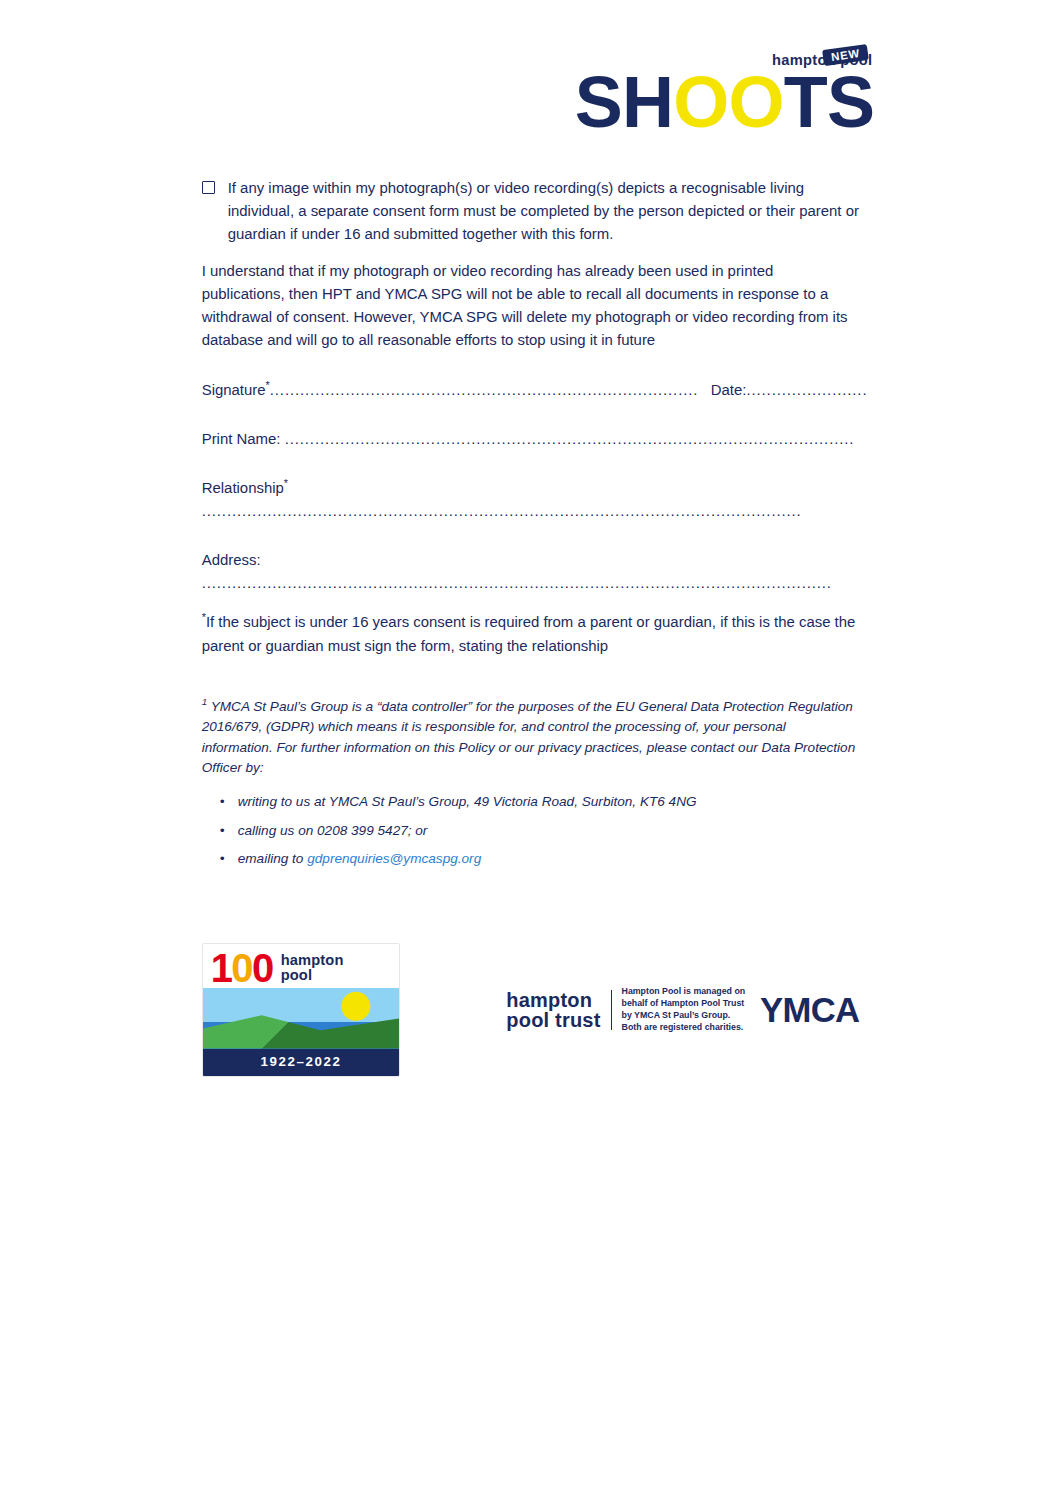NEW hampton pool SHOOTS
If any image within my photograph(s) or video recording(s) depicts a recognisable living individual, a separate consent form must be completed by the person depicted or their parent or guardian if under 16 and submitted together with this form.
I understand that if my photograph or video recording has already been used in printed publications, then HPT and YMCA SPG will not be able to recall all documents in response to a withdrawal of consent. However, YMCA SPG will delete my photograph or video recording from its database and will go to all reasonable efforts to stop using it in future
Signature*..................................................................................... Date:........................
Print Name: .................................................................................................................
Relationship* .......................................................................................................................
Address: .............................................................................................................................
*If the subject is under 16 years consent is required from a parent or guardian, if this is the case the parent or guardian must sign the form, stating the relationship
1 YMCA St Paul’s Group is a “data controller” for the purposes of the EU General Data Protection Regulation 2016/679, (GDPR) which means it is responsible for, and control the processing of, your personal information. For further information on this Policy or our privacy practices, please contact our Data Protection Officer by:
writing to us at YMCA St Paul’s Group, 49 Victoria Road, Surbiton, KT6 4NG
calling us on 0208 399 5427; or
emailing to gdprenquiries@ymcaspg.org
100
hampton
pool
1922–2022
hampton pool trust
Hampton Pool is managed on behalf of Hampton Pool Trust by YMCA St Paul’s Group. Both are registered charities.
YMCA